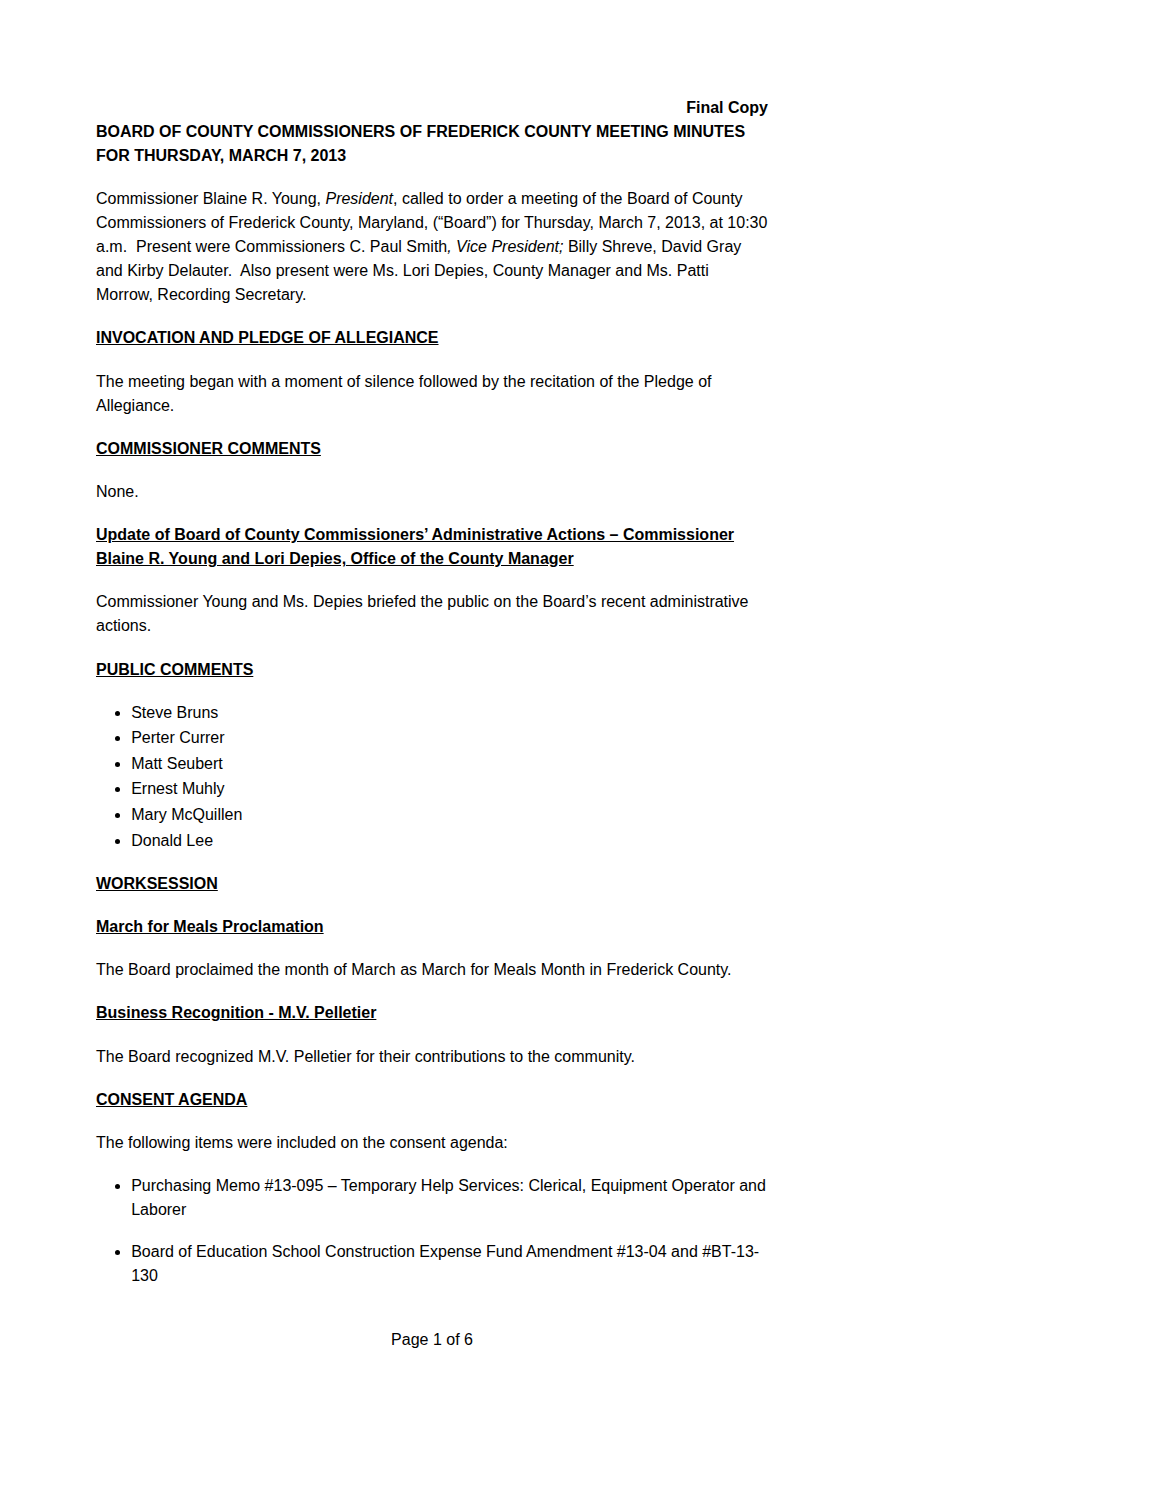Final Copy
BOARD OF COUNTY COMMISSIONERS OF FREDERICK COUNTY MEETING MINUTES FOR THURSDAY, MARCH 7, 2013
Commissioner Blaine R. Young, President, called to order a meeting of the Board of County Commissioners of Frederick County, Maryland, (“Board”) for Thursday, March 7, 2013, at 10:30 a.m. Present were Commissioners C. Paul Smith, Vice President; Billy Shreve, David Gray and Kirby Delauter. Also present were Ms. Lori Depies, County Manager and Ms. Patti Morrow, Recording Secretary.
INVOCATION AND PLEDGE OF ALLEGIANCE
The meeting began with a moment of silence followed by the recitation of the Pledge of Allegiance.
COMMISSIONER COMMENTS
None.
Update of Board of County Commissioners’ Administrative Actions – Commissioner Blaine R. Young and Lori Depies, Office of the County Manager
Commissioner Young and Ms. Depies briefed the public on the Board’s recent administrative actions.
PUBLIC COMMENTS
Steve Bruns
Perter Currer
Matt Seubert
Ernest Muhly
Mary McQuillen
Donald Lee
WORKSESSION
March for Meals Proclamation
The Board proclaimed the month of March as March for Meals Month in Frederick County.
Business Recognition - M.V. Pelletier
The Board recognized M.V. Pelletier for their contributions to the community.
CONSENT AGENDA
The following items were included on the consent agenda:
Purchasing Memo #13-095 – Temporary Help Services: Clerical, Equipment Operator and Laborer
Board of Education School Construction Expense Fund Amendment #13-04 and #BT-13-130
Page 1 of 6